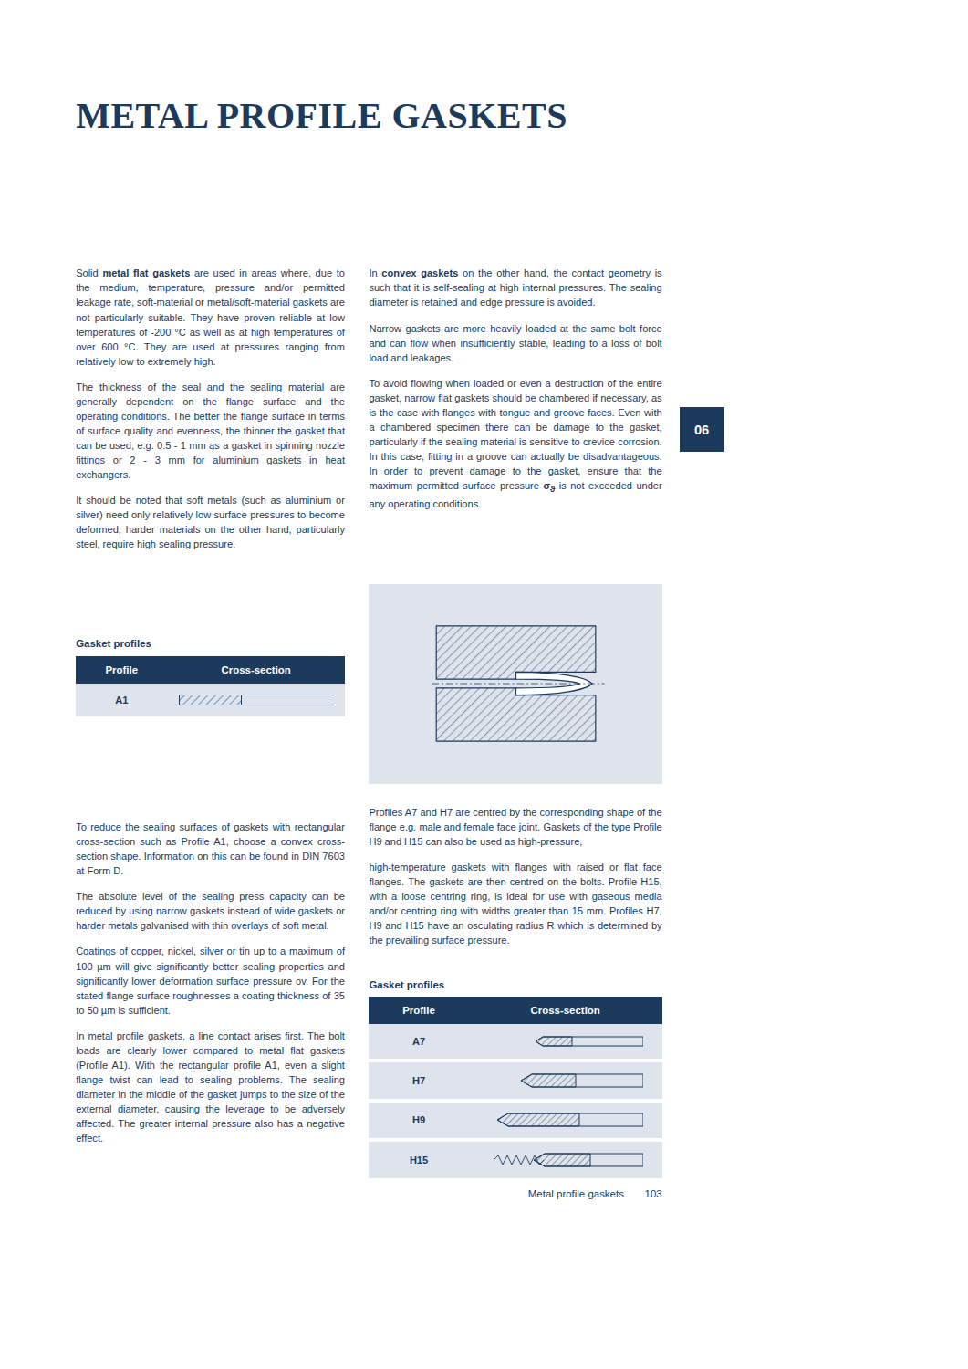06
METAL PROFILE GASKETS
Solid metal flat gaskets are used in areas where, due to the medium, temperature, pressure and/or permitted leakage rate, soft-material or metal/soft-material gaskets are not particularly suitable. They have proven reliable at low temperatures of -200 °C as well as at high temperatures of over 600 °C. They are used at pressures ranging from relatively low to extremely high.
The thickness of the seal and the sealing material are generally dependent on the flange surface and the operating conditions. The better the flange surface in terms of surface quality and evenness, the thinner the gasket that can be used, e.g. 0.5 - 1 mm as a gasket in spinning nozzle fittings or 2 - 3 mm for aluminium gaskets in heat exchangers.
It should be noted that soft metals (such as aluminium or silver) need only relatively low surface pressures to become deformed, harder materials on the other hand, particularly steel, require high sealing pressure.
Gasket profiles
| Profile | Cross-section |
| --- | --- |
| A1 | |
To reduce the sealing surfaces of gaskets with rectangular cross-section such as Profile A1, choose a convex cross-section shape. Information on this can be found in DIN 7603 at Form D.
The absolute level of the sealing press capacity can be reduced by using narrow gaskets instead of wide gaskets or harder metals galvanised with thin overlays of soft metal.
Coatings of copper, nickel, silver or tin up to a maximum of 100 µm will give significantly better sealing properties and significantly lower deformation surface pressure ov. For the stated flange surface roughnesses a coating thickness of 35 to 50 µm is sufficient.
In metal profile gaskets, a line contact arises first. The bolt loads are clearly lower compared to metal flat gaskets (Profile A1). With the rectangular profile A1, even a slight flange twist can lead to sealing problems. The sealing diameter in the middle of the gasket jumps to the size of the external diameter, causing the leverage to be adversely affected. The greater internal pressure also has a negative effect.
In convex gaskets on the other hand, the contact geometry is such that it is self-sealing at high internal pressures. The sealing diameter is retained and edge pressure is avoided.
Narrow gaskets are more heavily loaded at the same bolt force and can flow when insufficiently stable, leading to a loss of bolt load and leakages.
To avoid flowing when loaded or even a destruction of the entire gasket, narrow flat gaskets should be chambered if necessary, as is the case with flanges with tongue and groove faces. Even with a chambered specimen there can be damage to the gasket, particularly if the sealing material is sensitive to crevice corrosion. In this case, fitting in a groove can actually be disadvantageous. In order to prevent damage to the gasket, ensure that the maximum permitted surface pressure σϑ is not exceeded under any operating conditions.
Profiles A7 and H7 are centred by the corresponding shape of the flange e.g. male and female face joint. Gaskets of the type Profile H9 and H15 can also be used as high-pressure,
high-temperature gaskets with flanges with raised or flat face flanges. The gaskets are then centred on the bolts. Profile H15, with a loose centring ring, is ideal for use with gaseous media and/or centring ring with widths greater than 15 mm. Profiles H7, H9 and H15 have an osculating radius R which is determined by the prevailing surface pressure.
Gasket profiles
| Profile | Cross-section |
| --- | --- |
| A7 | |
| H7 | |
| H9 | |
| H15 | |
Metal profile gaskets 103